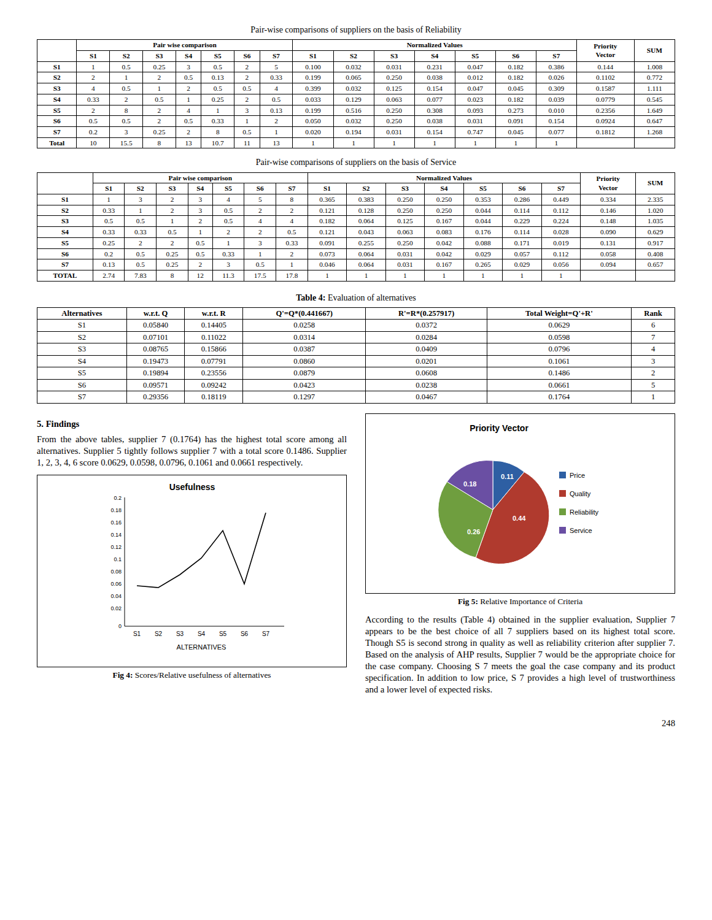Pair-wise comparisons of suppliers on the basis of Reliability
| | Pair wise comparison | Normalized Values | Priority Vector | SUM |
| --- | --- | --- | --- | --- |
| S1 | S2 | S3 | S4 | S5 | S6 | S7 | S1 | S2 | S3 | S4 | S5 | S6 | S7 |
| S1 | 1 | 0.5 | 0.25 | 3 | 0.5 | 2 | 5 | 0.100 | 0.032 | 0.031 | 0.231 | 0.047 | 0.182 | 0.386 | 0.144 | 1.008 |
| S2 | 2 | 1 | 2 | 0.5 | 0.13 | 2 | 0.33 | 0.199 | 0.065 | 0.250 | 0.038 | 0.012 | 0.182 | 0.026 | 0.1102 | 0.772 |
| S3 | 4 | 0.5 | 1 | 2 | 0.5 | 0.5 | 4 | 0.399 | 0.032 | 0.125 | 0.154 | 0.047 | 0.045 | 0.309 | 0.1587 | 1.111 |
| S4 | 0.33 | 2 | 0.5 | 1 | 0.25 | 2 | 0.5 | 0.033 | 0.129 | 0.063 | 0.077 | 0.023 | 0.182 | 0.039 | 0.0779 | 0.545 |
| S5 | 2 | 8 | 2 | 4 | 1 | 3 | 0.13 | 0.199 | 0.516 | 0.250 | 0.308 | 0.093 | 0.273 | 0.010 | 0.2356 | 1.649 |
| S6 | 0.5 | 0.5 | 2 | 0.5 | 0.33 | 1 | 2 | 0.050 | 0.032 | 0.250 | 0.038 | 0.031 | 0.091 | 0.154 | 0.0924 | 0.647 |
| S7 | 0.2 | 3 | 0.25 | 2 | 8 | 0.5 | 1 | 0.020 | 0.194 | 0.031 | 0.154 | 0.747 | 0.045 | 0.077 | 0.1812 | 1.268 |
| Total | 10 | 15.5 | 8 | 13 | 10.7 | 11 | 13 | 1 | 1 | 1 | 1 | 1 | 1 | 1 | | |
Pair-wise comparisons of suppliers on the basis of Service
| | Pair wise comparison | Normalized Values | Priority Vector | SUM |
| --- | --- | --- | --- | --- |
| S1 | S2 | S3 | S4 | S5 | S6 | S7 | S1 | S2 | S3 | S4 | S5 | S6 | S7 |
| S1 | 1 | 3 | 2 | 3 | 4 | 5 | 8 | 0.365 | 0.383 | 0.250 | 0.250 | 0.353 | 0.286 | 0.449 | 0.334 | 2.335 |
| S2 | 0.33 | 1 | 2 | 3 | 0.5 | 2 | 2 | 0.121 | 0.128 | 0.250 | 0.250 | 0.044 | 0.114 | 0.112 | 0.146 | 1.020 |
| S3 | 0.5 | 0.5 | 1 | 2 | 0.5 | 4 | 4 | 0.182 | 0.064 | 0.125 | 0.167 | 0.044 | 0.229 | 0.224 | 0.148 | 1.035 |
| S4 | 0.33 | 0.33 | 0.5 | 1 | 2 | 2 | 0.5 | 0.121 | 0.043 | 0.063 | 0.083 | 0.176 | 0.114 | 0.028 | 0.090 | 0.629 |
| S5 | 0.25 | 2 | 2 | 0.5 | 1 | 3 | 0.33 | 0.091 | 0.255 | 0.250 | 0.042 | 0.088 | 0.171 | 0.019 | 0.131 | 0.917 |
| S6 | 0.2 | 0.5 | 0.25 | 0.5 | 0.33 | 1 | 2 | 0.073 | 0.064 | 0.031 | 0.042 | 0.029 | 0.057 | 0.112 | 0.058 | 0.408 |
| S7 | 0.13 | 0.5 | 0.25 | 2 | 3 | 0.5 | 1 | 0.046 | 0.064 | 0.031 | 0.167 | 0.265 | 0.029 | 0.056 | 0.094 | 0.657 |
| TOTAL | 2.74 | 7.83 | 8 | 12 | 11.3 | 17.5 | 17.8 | 1 | 1 | 1 | 1 | 1 | 1 | 1 | | |
Table 4: Evaluation of alternatives
| Alternatives | w.r.t. Q | w.r.t. R | Q'=Q*(0.441667) | R'=R*(0.257917) | Total Weight=Q'+R' | Rank |
| --- | --- | --- | --- | --- | --- | --- |
| S1 | 0.05840 | 0.14405 | 0.0258 | 0.0372 | 0.0629 | 6 |
| S2 | 0.07101 | 0.11022 | 0.0314 | 0.0284 | 0.0598 | 7 |
| S3 | 0.08765 | 0.15866 | 0.0387 | 0.0409 | 0.0796 | 4 |
| S4 | 0.19473 | 0.07791 | 0.0860 | 0.0201 | 0.1061 | 3 |
| S5 | 0.19894 | 0.23556 | 0.0879 | 0.0608 | 0.1486 | 2 |
| S6 | 0.09571 | 0.09242 | 0.0423 | 0.0238 | 0.0661 | 5 |
| S7 | 0.29356 | 0.18119 | 0.1297 | 0.0467 | 0.1764 | 1 |
5. Findings
From the above tables, supplier 7 (0.1764) has the highest total score among all alternatives. Supplier 5 tightly follows supplier 7 with a total score 0.1486. Supplier 1, 2, 3, 4, 6 score 0.0629, 0.0598, 0.0796, 0.1061 and 0.0661 respectively.
Usefulness 0.2 0.18 0.16 0.14 0.12 0.1 0.08 0.06 0.04 0.02 0 S1 S2 S3 S4 S5 S6 S7 ALTERNATIVES
Fig 4: Scores/Relative usefulness of alternatives
Priority Vector 0.11 0.44 0.26 0.18 Price Quality Reliability Service
Fig 5: Relative Importance of Criteria
According to the results (Table 4) obtained in the supplier evaluation, Supplier 7 appears to be the best choice of all 7 suppliers based on its highest total score. Though S5 is second strong in quality as well as reliability criterion after supplier 7. Based on the analysis of AHP results, Supplier 7 would be the appropriate choice for the case company. Choosing S 7 meets the goal the case company and its product specification. In addition to low price, S 7 provides a high level of trustworthiness and a lower level of expected risks.
248